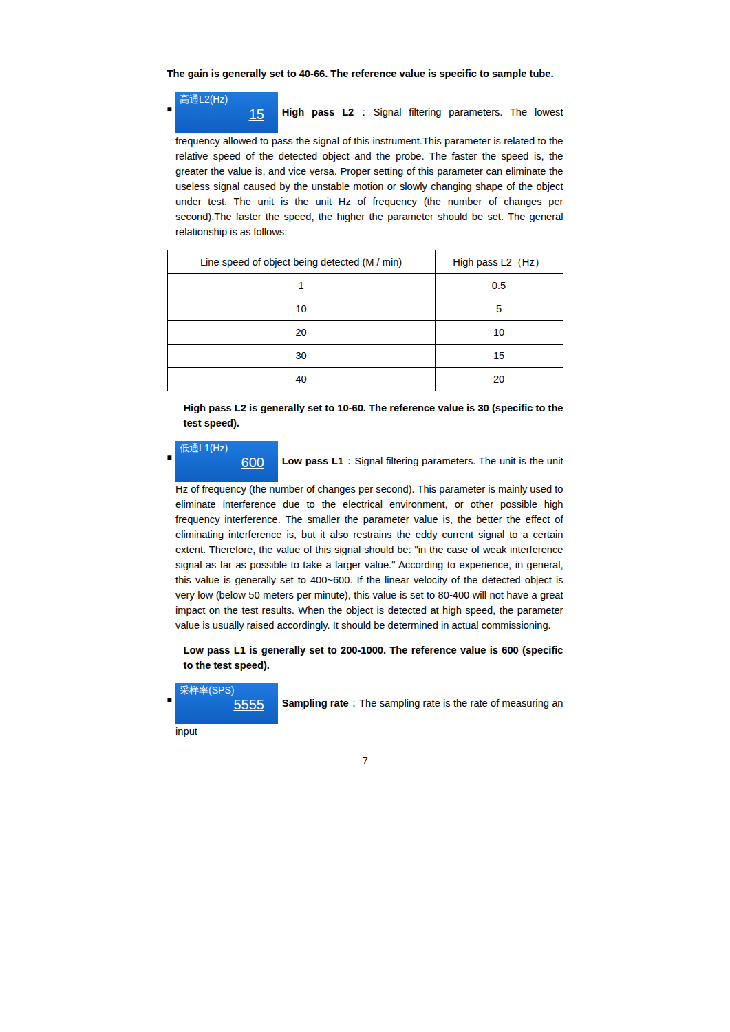The gain is generally set to 40-66. The reference value is specific to sample tube.
高通L2(Hz) 15 High pass L2：Signal filtering parameters. The lowest frequency allowed to pass the signal of this instrument.This parameter is related to the relative speed of the detected object and the probe. The faster the speed is, the greater the value is, and vice versa. Proper setting of this parameter can eliminate the useless signal caused by the unstable motion or slowly changing shape of the object under test. The unit is the unit Hz of frequency (the number of changes per second).The faster the speed, the higher the parameter should be set. The general relationship is as follows:
| Line speed of object being detected (M / min) | High pass L2（Hz） |
| --- | --- |
| 1 | 0.5 |
| 10 | 5 |
| 20 | 10 |
| 30 | 15 |
| 40 | 20 |
High pass L2 is generally set to 10-60. The reference value is 30 (specific to the test speed).
低通L1(Hz) 600 Low pass L1：Signal filtering parameters. The unit is the unit Hz of frequency (the number of changes per second). This parameter is mainly used to eliminate interference due to the electrical environment, or other possible high frequency interference. The smaller the parameter value is, the better the effect of eliminating interference is, but it also restrains the eddy current signal to a certain extent. Therefore, the value of this signal should be: "in the case of weak interference signal as far as possible to take a larger value." According to experience, in general, this value is generally set to 400~600. If the linear velocity of the detected object is very low (below 50 meters per minute), this value is set to 80-400 will not have a great impact on the test results. When the object is detected at high speed, the parameter value is usually raised accordingly. It should be determined in actual commissioning.
Low pass L1 is generally set to 200-1000. The reference value is 600 (specific to the test speed).
采样率(SPS) 5555 Sampling rate：The sampling rate is the rate of measuring an input
7